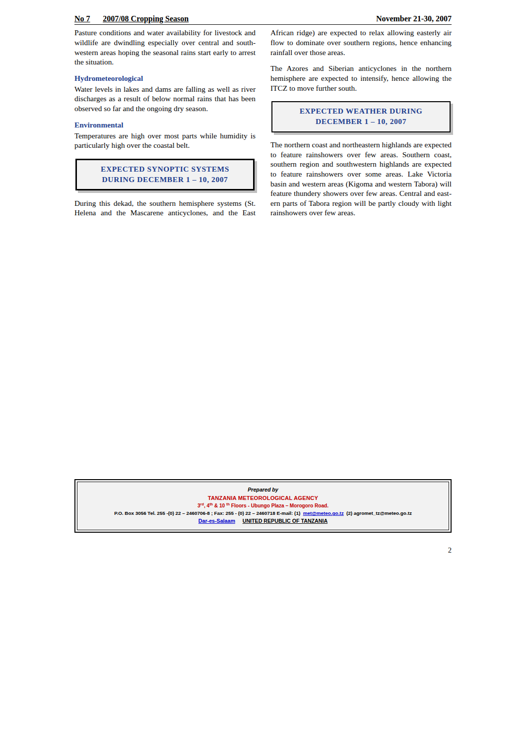No 72007/08 Cropping Season
November 21-30, 2007
Pasture conditions and water availability for livestock and wildlife are dwindling especially over central and southwestern areas hoping the seasonal rains start early to arrest the situation.
Hydrometeorological
Water levels in lakes and dams are falling as well as river discharges as a result of below normal rains that has been observed so far and the ongoing dry season.
Environmental
Temperatures are high over most parts while humidity is particularly high over the coastal belt.
Expected Synoptic Systems
During December 1 – 10, 2007
During this dekad, the southern hemisphere systems (St. Helena and the Mascarene anticyclones, and the East African ridge) are expected to relax allowing easterly air flow to dominate over southern regions, hence enhancing rainfall over those areas.
The Azores and Siberian anticyclones in the northern hemisphere are expected to intensify, hence allowing the ITCZ to move further south.
Expected Weather During
December 1 – 10, 2007
The northern coast and northeastern highlands are expected to feature rainshowers over few areas. Southern coast, southern region and southwestern highlands are expected to feature rainshowers over some areas. Lake Victoria basin and western areas (Kigoma and western Tabora) will feature thundery showers over few areas. Central and eastern parts of Tabora region will be partly cloudy with light rainshowers over few areas.
Prepared by
TANZANIA METEOROLOGICAL AGENCY
3rd, 4th & 10 th Floors - Ubungo Plaza – Morogoro Road.
P.O. Box 3056 Tel. 255 -(0) 22 – 2460706-8 ; Fax: 255 - (0) 22 – 2460718 E-mail: (1) met@meteo.go.tz (2) agromet_tz@meteo.go.tz
Dar-es-Salaam UNITED REPUBLIC OF TANZANIA
2